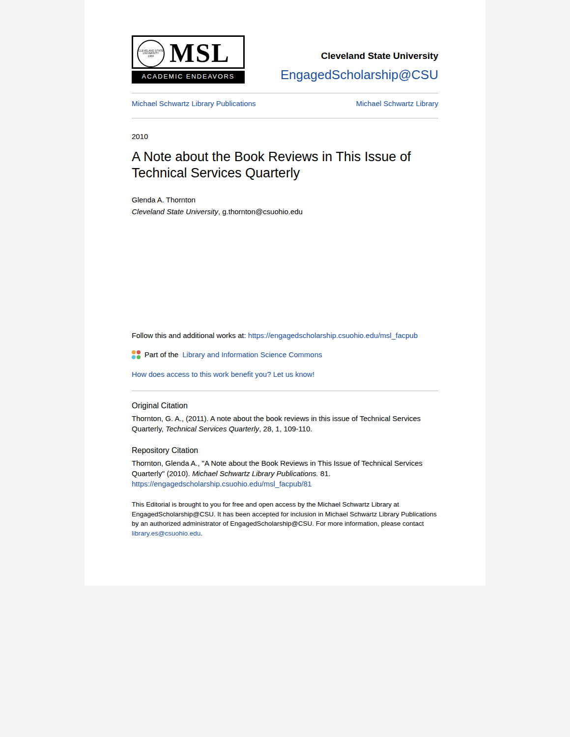CLEVELAND STATE UNIVERSITY
1964
MSL
ACADEMIC ENDEAVORS
Cleveland State University
EngagedScholarship@CSU
Michael Schwartz Library Publications
Michael Schwartz Library
2010
A Note about the Book Reviews in This Issue of Technical Services Quarterly
Glenda A. Thornton
Cleveland State University, g.thornton@csuohio.edu
Follow this and additional works at: https://engagedscholarship.csuohio.edu/msl_facpub
Part of the Library and Information Science Commons
How does access to this work benefit you? Let us know!
Original Citation
Thornton, G. A., (2011). A note about the book reviews in this issue of Technical Services Quarterly, Technical Services Quarterly, 28, 1, 109-110.
Repository Citation
Thornton, Glenda A., "A Note about the Book Reviews in This Issue of Technical Services Quarterly" (2010). Michael Schwartz Library Publications. 81.
https://engagedscholarship.csuohio.edu/msl_facpub/81
This Editorial is brought to you for free and open access by the Michael Schwartz Library at EngagedScholarship@CSU. It has been accepted for inclusion in Michael Schwartz Library Publications by an authorized administrator of EngagedScholarship@CSU. For more information, please contact library.es@csuohio.edu.